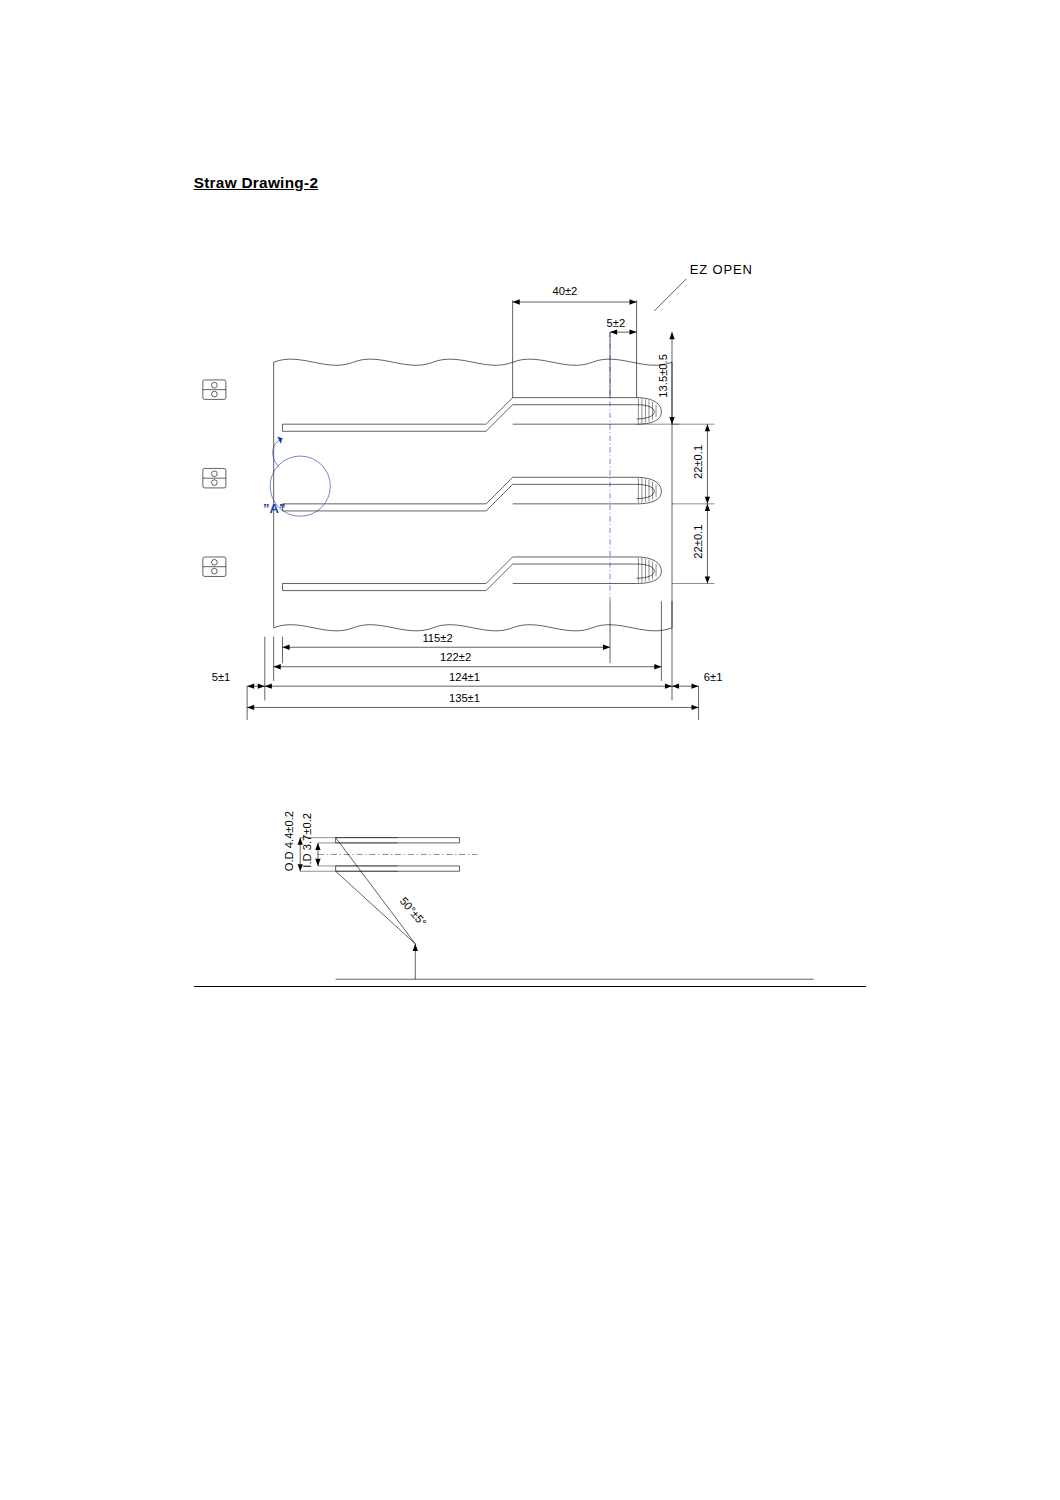Straw Drawing-2
EZ OPEN 40±2 5±2 13.5±0.5 22±0.1 22±0.1 ”A” 115±2 122±2 124±1 5±1 6±1 135±1
O.D 4.4±0.2 I.D 3.7±0.2 50°±5°